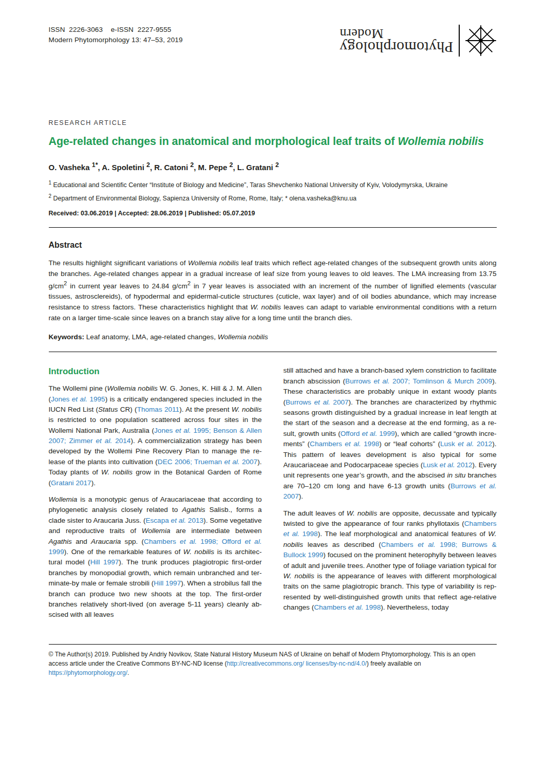ISSN 2226-3063 e-ISSN 2227-9555
Modern Phytomorphology 13: 47–53, 2019
Modern Phytomorphology
Research Article
Age-related changes in anatomical and morphological leaf traits of Wollemia nobilis
O. Vasheka 1*, A. Spoletini 2, R. Catoni 2, M. Pepe 2, L. Gratani 2
1 Educational and Scientific Center “Institute of Biology and Medicine”, Taras Shevchenko National University of Kyiv, Volodymyrska, Ukraine
2 Department of Environmental Biology, Sapienza University of Rome, Rome, Italy; * olena.vasheka@knu.ua
Received: 03.06.2019 | Accepted: 28.06.2019 | Published: 05.07.2019
Abstract
The results highlight significant variations of Wollemia nobilis leaf traits which reflect age-related changes of the subsequent growth units along the branches. Age-related changes appear in a gradual increase of leaf size from young leaves to old leaves. The LMA increasing from 13.75 g/cm2 in current year leaves to 24.84 g/cm2 in 7 year leaves is associated with an increment of the number of lignified elements (vascular tissues, astrosclereids), of hypodermal and epidermal-cuticle structures (cuticle, wax layer) and of oil bodies abundance, which may increase resistance to stress factors. These characteristics highlight that W. nobilis leaves can adapt to variable environmental conditions with a return rate on a larger time-scale since leaves on a branch stay alive for a long time until the branch dies.
Keywords: Leaf anatomy, LMA, age-related changes, Wollemia nobilis
Introduction
The Wollemi pine (Wollemia nobilis W. G. Jones, K. Hill & J. M. Allen (Jones et al. 1995) is a critically endangered species included in the IUCN Red List (Status CR) (Thomas 2011). At the present W. nobilis is restricted to one population scattered across four sites in the Wollemi National Park, Australia (Jones et al. 1995; Benson & Allen 2007; Zimmer et al. 2014). A commercialization strategy has been developed by the Wollemi Pine Recovery Plan to manage the release of the plants into cultivation (DEC 2006; Trueman et al. 2007). Today plants of W. nobilis grow in the Botanical Garden of Rome (Gratani 2017).
Wollemia is a monotypic genus of Araucariaceae that according to phylogenetic analysis closely related to Agathis Salisb., forms a clade sister to Araucaria Juss. (Escapa et al. 2013). Some vegetative and reproductive traits of Wollemia are intermediate between Agathis and Araucaria spp. (Chambers et al. 1998; Offord et al. 1999). One of the remarkable features of W. nobilis is its architectural model (Hill 1997). The trunk produces plagiotropic first-order branches by monopodial growth, which remain unbranched and terminate-by male or female strobili (Hill 1997). When a strobilus fall the branch can produce two new shoots at the top. The first-order branches relatively short-lived (on average 5-11 years) cleanly abscised with all leaves
still attached and have a branch-based xylem constriction to facilitate branch abscission (Burrows et al. 2007; Tomlinson & Murch 2009). These characteristics are probably unique in extant woody plants (Burrows et al. 2007). The branches are characterized by rhythmic seasons growth distinguished by a gradual increase in leaf length at the start of the season and a decrease at the end forming, as a result, growth units (Offord et al. 1999), which are called “growth increments” (Chambers et al. 1998) or “leaf cohorts” (Lusk et al. 2012). This pattern of leaves development is also typical for some Araucariaceae and Podocarpaceae species (Lusk et al. 2012). Every unit represents one year’s growth, and the abscised in situ branches are 70–120 cm long and have 6-13 growth units (Burrows et al. 2007).
The adult leaves of W. nobilis are opposite, decussate and typically twisted to give the appearance of four ranks phyllotaxis (Chambers et al. 1998). The leaf morphological and anatomical features of W. nobilis leaves as described (Chambers et al. 1998; Burrows & Bullock 1999) focused on the prominent heterophylly between leaves of adult and juvenile trees. Another type of foliage variation typical for W. nobilis is the appearance of leaves with different morphological traits on the same plagiotropic branch. This type of variability is represented by well-distinguished growth units that reflect age-relative changes (Chambers et al. 1998). Nevertheless, today
© The Author(s) 2019. Published by Andriy Novikov, State Natural History Museum NAS of Ukraine on behalf of Modern Phytomorphology. This is an open access article under the Creative Commons BY-NC-ND license (http://creativecommons.org/ licenses/by-nc-nd/4.0/) freely available on https://phytomorphology.org/.